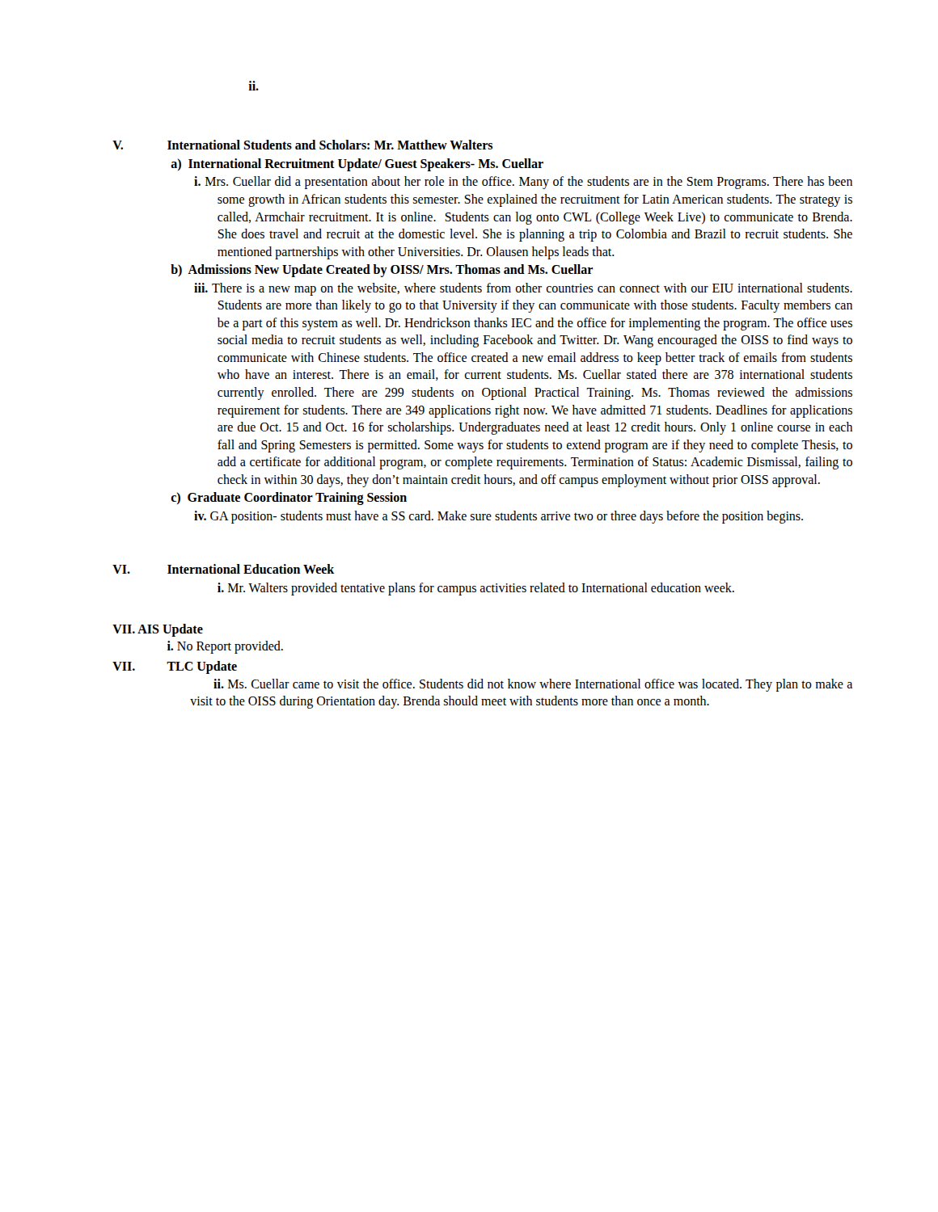ii.
V. International Students and Scholars: Mr. Matthew Walters
a) International Recruitment Update/ Guest Speakers- Ms. Cuellar
i. Mrs. Cuellar did a presentation about her role in the office. Many of the students are in the Stem Programs. There has been some growth in African students this semester. She explained the recruitment for Latin American students. The strategy is called, Armchair recruitment. It is online. Students can log onto CWL (College Week Live) to communicate to Brenda. She does travel and recruit at the domestic level. She is planning a trip to Colombia and Brazil to recruit students. She mentioned partnerships with other Universities. Dr. Olausen helps leads that.
b) Admissions New Update Created by OISS/ Mrs. Thomas and Ms. Cuellar
iii. There is a new map on the website, where students from other countries can connect with our EIU international students. Students are more than likely to go to that University if they can communicate with those students. Faculty members can be a part of this system as well. Dr. Hendrickson thanks IEC and the office for implementing the program. The office uses social media to recruit students as well, including Facebook and Twitter. Dr. Wang encouraged the OISS to find ways to communicate with Chinese students. The office created a new email address to keep better track of emails from students who have an interest. There is an email, for current students. Ms. Cuellar stated there are 378 international students currently enrolled. There are 299 students on Optional Practical Training. Ms. Thomas reviewed the admissions requirement for students. There are 349 applications right now. We have admitted 71 students. Deadlines for applications are due Oct. 15 and Oct. 16 for scholarships. Undergraduates need at least 12 credit hours. Only 1 online course in each fall and Spring Semesters is permitted. Some ways for students to extend program are if they need to complete Thesis, to add a certificate for additional program, or complete requirements. Termination of Status: Academic Dismissal, failing to check in within 30 days, they don’t maintain credit hours, and off campus employment without prior OISS approval.
c) Graduate Coordinator Training Session
iv. GA position- students must have a SS card. Make sure students arrive two or three days before the position begins.
VI. International Education Week
i. Mr. Walters provided tentative plans for campus activities related to International education week.
VII. AIS Update
i. No Report provided.
VII. TLC Update
ii. Ms. Cuellar came to visit the office. Students did not know where International office was located. They plan to make a visit to the OISS during Orientation day. Brenda should meet with students more than once a month.